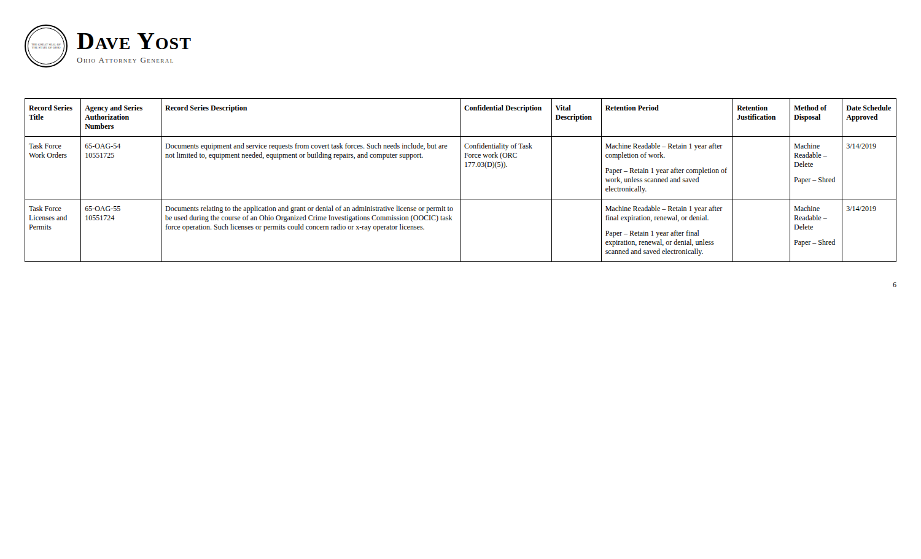THE GREAT SEAL OF THE STATE OF OHIO
Dave Yost
Ohio Attorney General
| Record Series Title | Agency and Series Authorization Numbers | Record Series Description | Confidential Description | Vital Description | Retention Period | Retention Justification | Method of Disposal | Date Schedule Approved |
| --- | --- | --- | --- | --- | --- | --- | --- | --- |
| Task Force Work Orders | 65-OAG-54 10551725 | Documents equipment and service requests from covert task forces. Such needs include, but are not limited to, equipment needed, equipment or building repairs, and computer support. | Confidentiality of Task Force work (ORC 177.03(D)(5)). | | Machine Readable – Retain 1 year after completion of work. Paper – Retain 1 year after completion of work, unless scanned and saved electronically. | | Machine Readable – Delete Paper – Shred | 3/14/2019 |
| Task Force Licenses and Permits | 65-OAG-55 10551724 | Documents relating to the application and grant or denial of an administrative license or permit to be used during the course of an Ohio Organized Crime Investigations Commission (OOCIC) task force operation. Such licenses or permits could concern radio or x-ray operator licenses. | | | Machine Readable – Retain 1 year after final expiration, renewal, or denial. Paper – Retain 1 year after final expiration, renewal, or denial, unless scanned and saved electronically. | | Machine Readable – Delete Paper – Shred | 3/14/2019 |
6